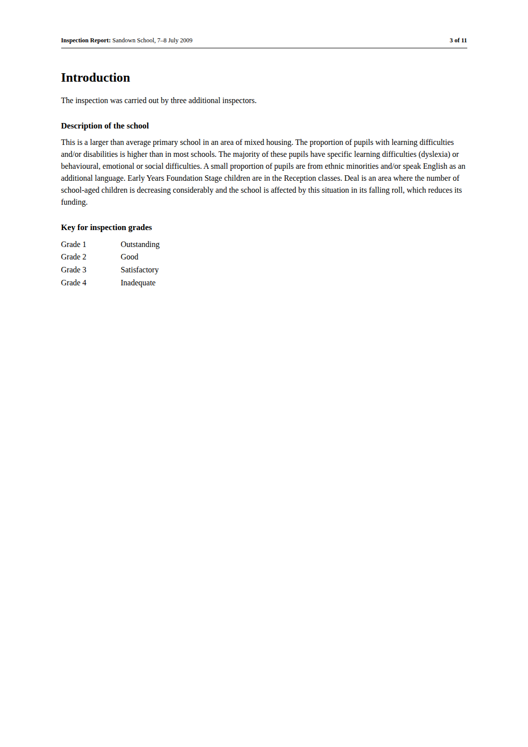Inspection Report: Sandown School, 7–8 July 2009 3 of 11
Introduction
The inspection was carried out by three additional inspectors.
Description of the school
This is a larger than average primary school in an area of mixed housing. The proportion of pupils with learning difficulties and/or disabilities is higher than in most schools. The majority of these pupils have specific learning difficulties (dyslexia) or behavioural, emotional or social difficulties. A small proportion of pupils are from ethnic minorities and/or speak English as an additional language. Early Years Foundation Stage children are in the Reception classes. Deal is an area where the number of school-aged children is decreasing considerably and the school is affected by this situation in its falling roll, which reduces its funding.
Key for inspection grades
Grade 1
Outstanding
Grade 2
Good
Grade 3
Satisfactory
Grade 4
Inadequate